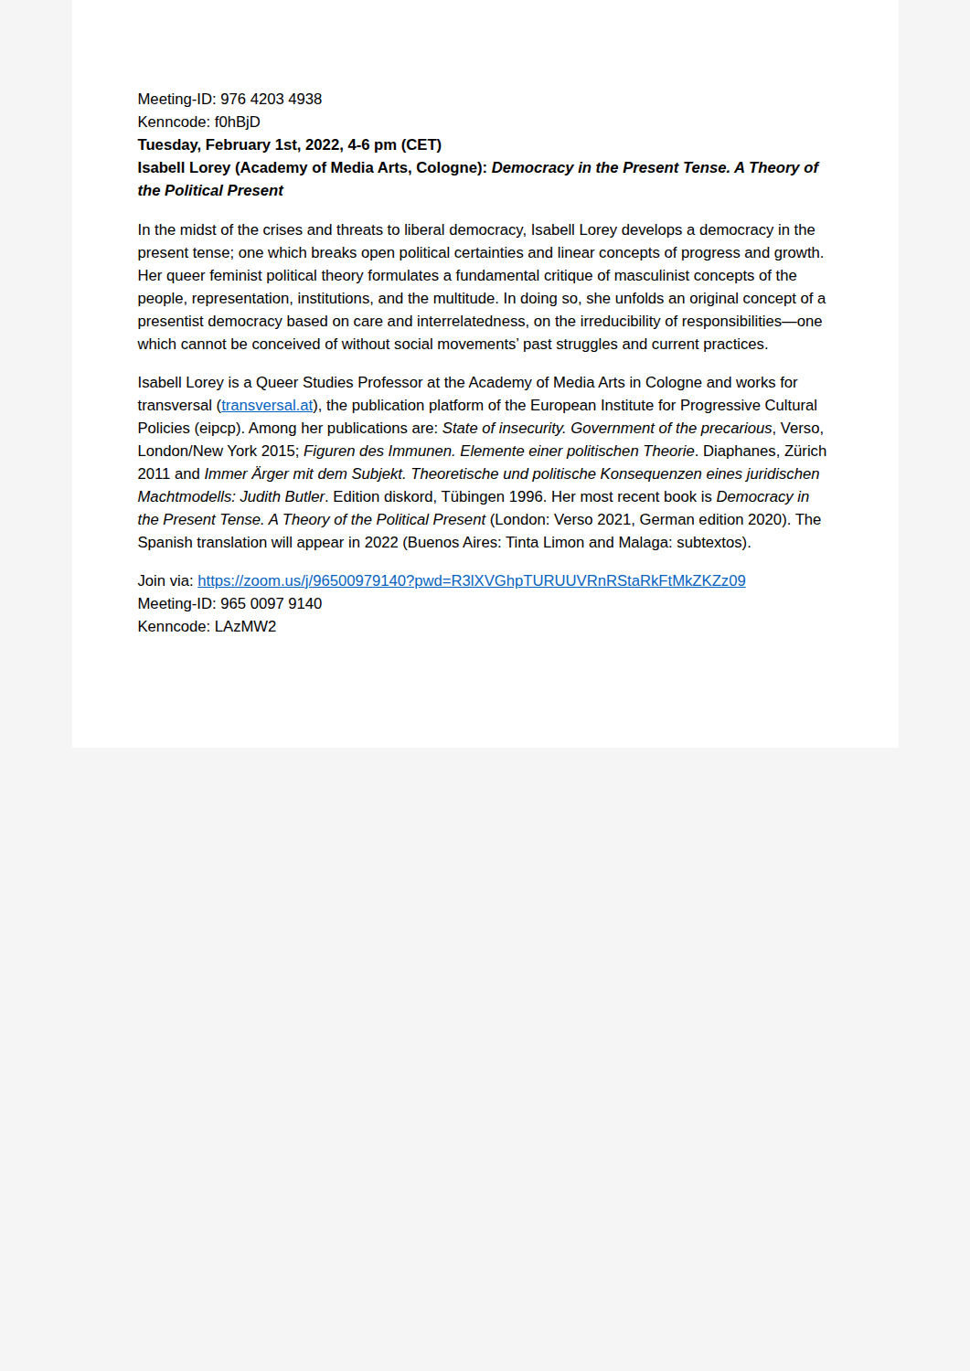Meeting-ID: 976 4203 4938
Kenncode: f0hBjD
Tuesday, February 1st, 2022, 4-6 pm (CET)
Isabell Lorey (Academy of Media Arts, Cologne): Democracy in the Present Tense. A Theory of the Political Present
In the midst of the crises and threats to liberal democracy, Isabell Lorey develops a democracy in the present tense; one which breaks open political certainties and linear concepts of progress and growth. Her queer feminist political theory formulates a fundamental critique of masculinist concepts of the people, representation, institutions, and the multitude. In doing so, she unfolds an original concept of a presentist democracy based on care and interrelatedness, on the irreducibility of responsibilities—one which cannot be conceived of without social movements’ past struggles and current practices.
Isabell Lorey is a Queer Studies Professor at the Academy of Media Arts in Cologne and works for transversal (transversal.at), the publication platform of the European Institute for Progressive Cultural Policies (eipcp). Among her publications are: State of insecurity. Government of the precarious, Verso, London/New York 2015; Figuren des Immunen. Elemente einer politischen Theorie. Diaphanes, Zürich 2011 and Immer Ärger mit dem Subjekt. Theoretische und politische Konsequenzen eines juridischen Machtmodells: Judith Butler. Edition diskord, Tübingen 1996. Her most recent book is Democracy in the Present Tense. A Theory of the Political Present (London: Verso 2021, German edition 2020). The Spanish translation will appear in 2022 (Buenos Aires: Tinta Limon and Malaga: subtextos).
Join via: https://zoom.us/j/96500979140?pwd=R3lXVGhpTURUUVRnRStaRkFtMkZKZz09
Meeting-ID: 965 0097 9140
Kenncode: LAzMW2